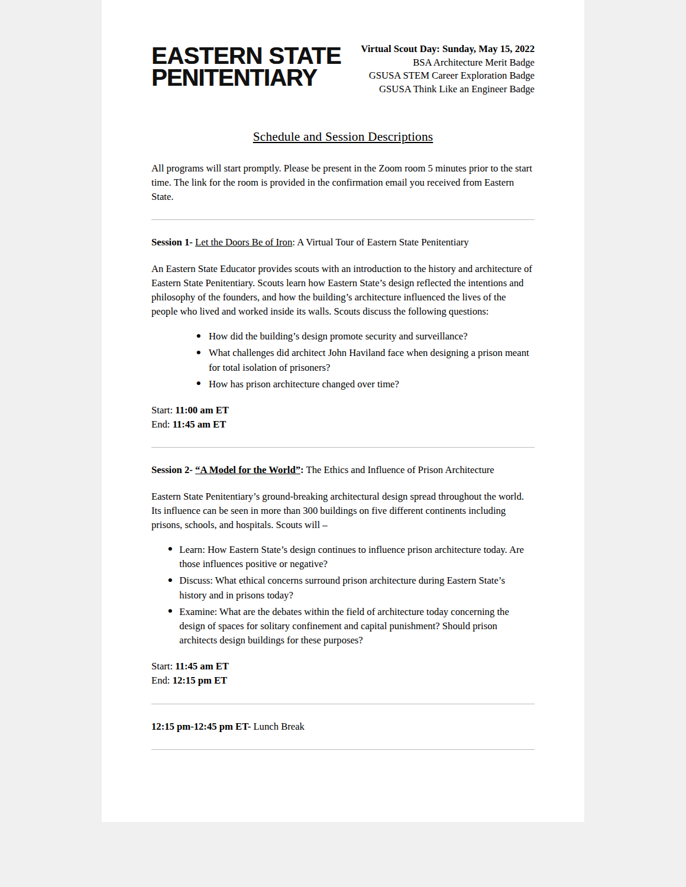Eastern StatePenitentiary
Virtual Scout Day: Sunday, May 15, 2022
BSA Architecture Merit Badge
GSUSA STEM Career Exploration Badge
GSUSA Think Like an Engineer Badge
Schedule and Session Descriptions
All programs will start promptly. Please be present in the Zoom room 5 minutes prior to the start time. The link for the room is provided in the confirmation email you received from Eastern State.
Session 1- Let the Doors Be of Iron: A Virtual Tour of Eastern State Penitentiary
An Eastern State Educator provides scouts with an introduction to the history and architecture of Eastern State Penitentiary. Scouts learn how Eastern State’s design reflected the intentions and philosophy of the founders, and how the building’s architecture influenced the lives of the people who lived and worked inside its walls. Scouts discuss the following questions:
How did the building’s design promote security and surveillance?
What challenges did architect John Haviland face when designing a prison meant for total isolation of prisoners?
How has prison architecture changed over time?
Start: 11:00 am ET
End: 11:45 am ET
Session 2- “A Model for the World”: The Ethics and Influence of Prison Architecture
Eastern State Penitentiary’s ground-breaking architectural design spread throughout the world. Its influence can be seen in more than 300 buildings on five different continents including prisons, schools, and hospitals. Scouts will –
Learn: How Eastern State’s design continues to influence prison architecture today. Are those influences positive or negative?
Discuss: What ethical concerns surround prison architecture during Eastern State’s history and in prisons today?
Examine: What are the debates within the field of architecture today concerning the design of spaces for solitary confinement and capital punishment? Should prison architects design buildings for these purposes?
Start: 11:45 am ET
End: 12:15 pm ET
12:15 pm-12:45 pm ET- Lunch Break